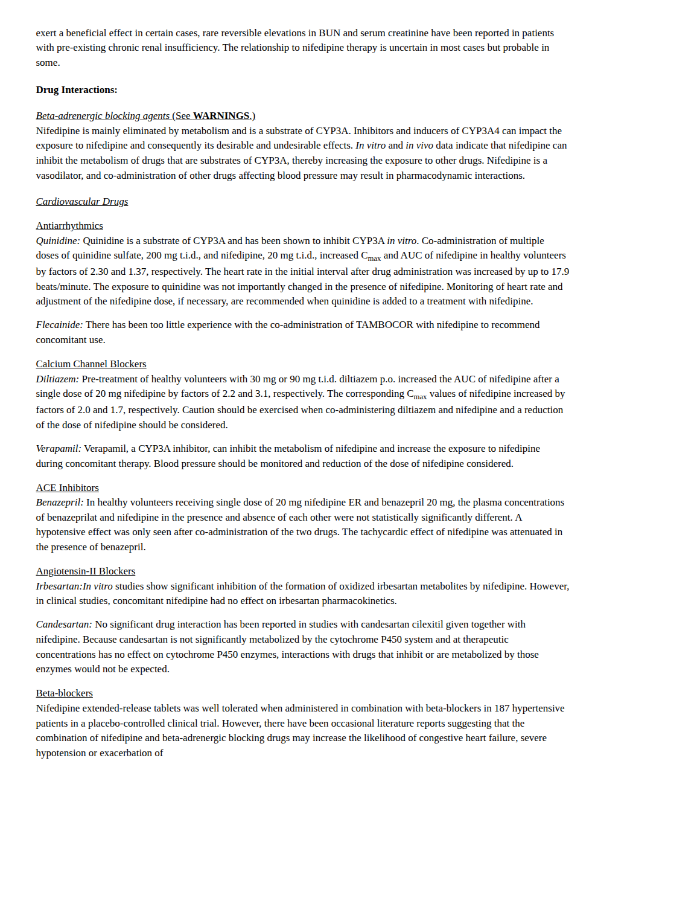exert a beneficial effect in certain cases, rare reversible elevations in BUN and serum creatinine have been reported in patients with pre-existing chronic renal insufficiency. The relationship to nifedipine therapy is uncertain in most cases but probable in some.
Drug Interactions:
Beta-adrenergic blocking agents (See WARNINGS.)
Nifedipine is mainly eliminated by metabolism and is a substrate of CYP3A. Inhibitors and inducers of CYP3A4 can impact the exposure to nifedipine and consequently its desirable and undesirable effects. In vitro and in vivo data indicate that nifedipine can inhibit the metabolism of drugs that are substrates of CYP3A, thereby increasing the exposure to other drugs. Nifedipine is a vasodilator, and co-administration of other drugs affecting blood pressure may result in pharmacodynamic interactions.
Cardiovascular Drugs
Antiarrhythmics
Quinidine: Quinidine is a substrate of CYP3A and has been shown to inhibit CYP3A in vitro. Co-administration of multiple doses of quinidine sulfate, 200 mg t.i.d., and nifedipine, 20 mg t.i.d., increased Cmax and AUC of nifedipine in healthy volunteers by factors of 2.30 and 1.37, respectively. The heart rate in the initial interval after drug administration was increased by up to 17.9 beats/minute. The exposure to quinidine was not importantly changed in the presence of nifedipine. Monitoring of heart rate and adjustment of the nifedipine dose, if necessary, are recommended when quinidine is added to a treatment with nifedipine.
Flecainide: There has been too little experience with the co-administration of TAMBOCOR with nifedipine to recommend concomitant use.
Calcium Channel Blockers
Diltiazem: Pre-treatment of healthy volunteers with 30 mg or 90 mg t.i.d. diltiazem p.o. increased the AUC of nifedipine after a single dose of 20 mg nifedipine by factors of 2.2 and 3.1, respectively. The corresponding Cmax values of nifedipine increased by factors of 2.0 and 1.7, respectively. Caution should be exercised when co-administering diltiazem and nifedipine and a reduction of the dose of nifedipine should be considered.
Verapamil: Verapamil, a CYP3A inhibitor, can inhibit the metabolism of nifedipine and increase the exposure to nifedipine during concomitant therapy. Blood pressure should be monitored and reduction of the dose of nifedipine considered.
ACE Inhibitors
Benazepril: In healthy volunteers receiving single dose of 20 mg nifedipine ER and benazepril 20 mg, the plasma concentrations of benazeprilat and nifedipine in the presence and absence of each other were not statistically significantly different. A hypotensive effect was only seen after co-administration of the two drugs. The tachycardic effect of nifedipine was attenuated in the presence of benazepril.
Angiotensin-II Blockers
Irbesartan:In vitro studies show significant inhibition of the formation of oxidized irbesartan metabolites by nifedipine. However, in clinical studies, concomitant nifedipine had no effect on irbesartan pharmacokinetics.
Candesartan: No significant drug interaction has been reported in studies with candesartan cilexitil given together with nifedipine. Because candesartan is not significantly metabolized by the cytochrome P450 system and at therapeutic concentrations has no effect on cytochrome P450 enzymes, interactions with drugs that inhibit or are metabolized by those enzymes would not be expected.
Beta-blockers
Nifedipine extended-release tablets was well tolerated when administered in combination with beta-blockers in 187 hypertensive patients in a placebo-controlled clinical trial. However, there have been occasional literature reports suggesting that the combination of nifedipine and beta-adrenergic blocking drugs may increase the likelihood of congestive heart failure, severe hypotension or exacerbation of